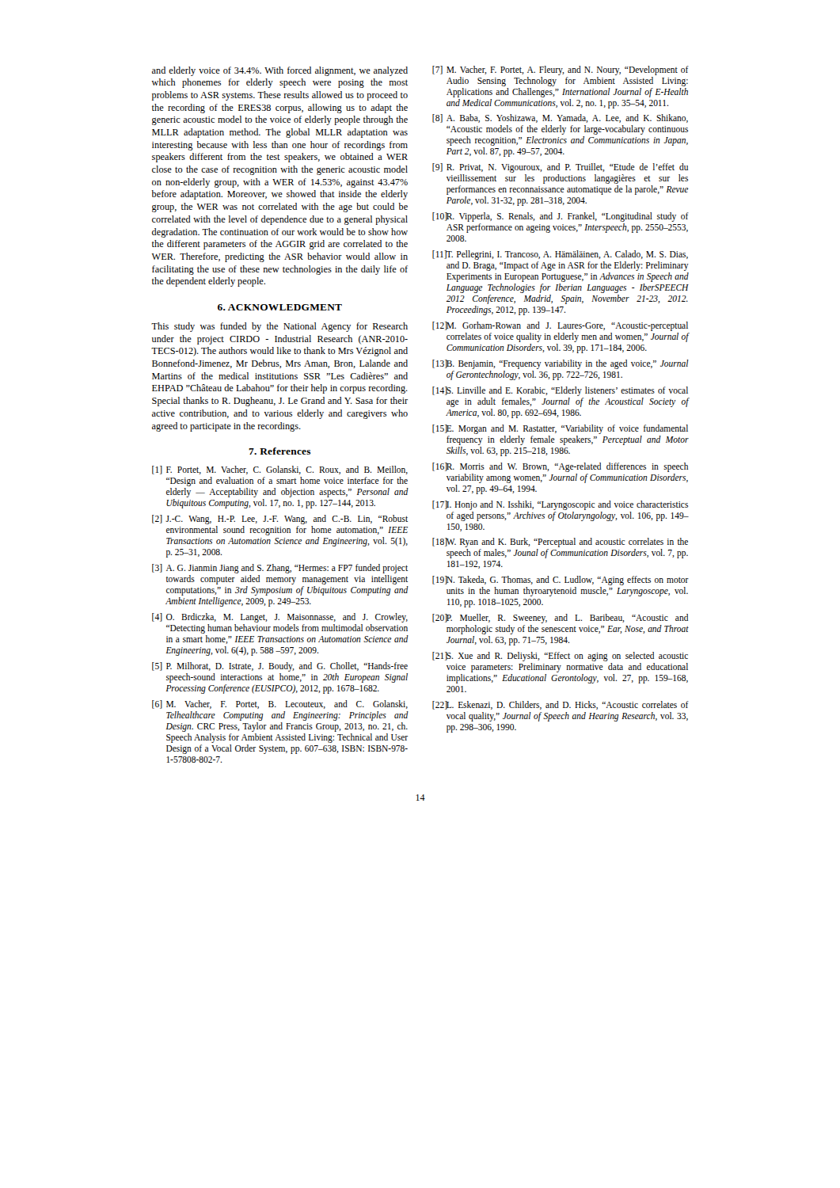and elderly voice of 34.4%. With forced alignment, we analyzed which phonemes for elderly speech were posing the most problems to ASR systems. These results allowed us to proceed to the recording of the ERES38 corpus, allowing us to adapt the generic acoustic model to the voice of elderly people through the MLLR adaptation method. The global MLLR adaptation was interesting because with less than one hour of recordings from speakers different from the test speakers, we obtained a WER close to the case of recognition with the generic acoustic model on non-elderly group, with a WER of 14.53%, against 43.47% before adaptation. Moreover, we showed that inside the elderly group, the WER was not correlated with the age but could be correlated with the level of dependence due to a general physical degradation. The continuation of our work would be to show how the different parameters of the AGGIR grid are correlated to the WER. Therefore, predicting the ASR behavior would allow in facilitating the use of these new technologies in the daily life of the dependent elderly people.
6. ACKNOWLEDGMENT
This study was funded by the National Agency for Research under the project CIRDO - Industrial Research (ANR-2010-TECS-012). The authors would like to thank to Mrs Vézignol and Bonnefond-Jimenez, Mr Debrus, Mrs Aman, Bron, Lalande and Martins of the medical institutions SSR ”Les Cadières” and EHPAD ”Château de Labahou” for their help in corpus recording. Special thanks to R. Dugheanu, J. Le Grand and Y. Sasa for their active contribution, and to various elderly and caregivers who agreed to participate in the recordings.
7. References
[1] F. Portet, M. Vacher, C. Golanski, C. Roux, and B. Meillon, “Design and evaluation of a smart home voice interface for the elderly — Acceptability and objection aspects,” Personal and Ubiquitous Computing, vol. 17, no. 1, pp. 127–144, 2013.
[2] J.-C. Wang, H.-P. Lee, J.-F. Wang, and C.-B. Lin, “Robust environmental sound recognition for home automation,” IEEE Transactions on Automation Science and Engineering, vol. 5(1), p. 25–31, 2008.
[3] A. G. Jianmin Jiang and S. Zhang, “Hermes: a FP7 funded project towards computer aided memory management via intelligent computations,” in 3rd Symposium of Ubiquitous Computing and Ambient Intelligence, 2009, p. 249–253.
[4] O. Brdiczka, M. Langet, J. Maisonnasse, and J. Crowley, “Detecting human behaviour models from multimodal observation in a smart home,” IEEE Transactions on Automation Science and Engineering, vol. 6(4), p. 588 –597, 2009.
[5] P. Milhorat, D. Istrate, J. Boudy, and G. Chollet, “Hands-free speech-sound interactions at home,” in 20th European Signal Processing Conference (EUSIPCO), 2012, pp. 1678–1682.
[6] M. Vacher, F. Portet, B. Lecouteux, and C. Golanski, Telhealthcare Computing and Engineering: Principles and Design. CRC Press, Taylor and Francis Group, 2013, no. 21, ch. Speech Analysis for Ambient Assisted Living: Technical and User Design of a Vocal Order System, pp. 607–638, ISBN: ISBN-978-1-57808-802-7.
[7] M. Vacher, F. Portet, A. Fleury, and N. Noury, “Development of Audio Sensing Technology for Ambient Assisted Living: Applications and Challenges,” International Journal of E-Health and Medical Communications, vol. 2, no. 1, pp. 35–54, 2011.
[8] A. Baba, S. Yoshizawa, M. Yamada, A. Lee, and K. Shikano, “Acoustic models of the elderly for large-vocabulary continuous speech recognition,” Electronics and Communications in Japan, Part 2, vol. 87, pp. 49–57, 2004.
[9] R. Privat, N. Vigouroux, and P. Truillet, “Etude de l’effet du vieillissement sur les productions langagières et sur les performances en reconnaissance automatique de la parole,” Revue Parole, vol. 31-32, pp. 281–318, 2004.
[10] R. Vipperla, S. Renals, and J. Frankel, “Longitudinal study of ASR performance on ageing voices,” Interspeech, pp. 2550–2553, 2008.
[11] T. Pellegrini, I. Trancoso, A. Hämäläinen, A. Calado, M. S. Dias, and D. Braga, “Impact of Age in ASR for the Elderly: Preliminary Experiments in European Portuguese,” in Advances in Speech and Language Technologies for Iberian Languages - IberSPEECH 2012 Conference, Madrid, Spain, November 21-23, 2012. Proceedings, 2012, pp. 139–147.
[12] M. Gorham-Rowan and J. Laures-Gore, “Acoustic-perceptual correlates of voice quality in elderly men and women,” Journal of Communication Disorders, vol. 39, pp. 171–184, 2006.
[13] B. Benjamin, “Frequency variability in the aged voice,” Journal of Gerontechnology, vol. 36, pp. 722–726, 1981.
[14] S. Linville and E. Korabic, “Elderly listeners’ estimates of vocal age in adult females,” Journal of the Acoustical Society of America, vol. 80, pp. 692–694, 1986.
[15] E. Morgan and M. Rastatter, “Variability of voice fundamental frequency in elderly female speakers,” Perceptual and Motor Skills, vol. 63, pp. 215–218, 1986.
[16] R. Morris and W. Brown, “Age-related differences in speech variability among women,” Journal of Communication Disorders, vol. 27, pp. 49–64, 1994.
[17] I. Honjo and N. Isshiki, “Laryngoscopic and voice characteristics of aged persons,” Archives of Otolaryngology, vol. 106, pp. 149–150, 1980.
[18] W. Ryan and K. Burk, “Perceptual and acoustic correlates in the speech of males,” Jounal of Communication Disorders, vol. 7, pp. 181–192, 1974.
[19] N. Takeda, G. Thomas, and C. Ludlow, “Aging effects on motor units in the human thyroarytenoid muscle,” Laryngoscope, vol. 110, pp. 1018–1025, 2000.
[20] P. Mueller, R. Sweeney, and L. Baribeau, “Acoustic and morphologic study of the senescent voice,” Ear, Nose, and Throat Journal, vol. 63, pp. 71–75, 1984.
[21] S. Xue and R. Deliyski, “Effect on aging on selected acoustic voice parameters: Preliminary normative data and educational implications,” Educational Gerontology, vol. 27, pp. 159–168, 2001.
[22] L. Eskenazi, D. Childers, and D. Hicks, “Acoustic correlates of vocal quality,” Journal of Speech and Hearing Research, vol. 33, pp. 298–306, 1990.
14